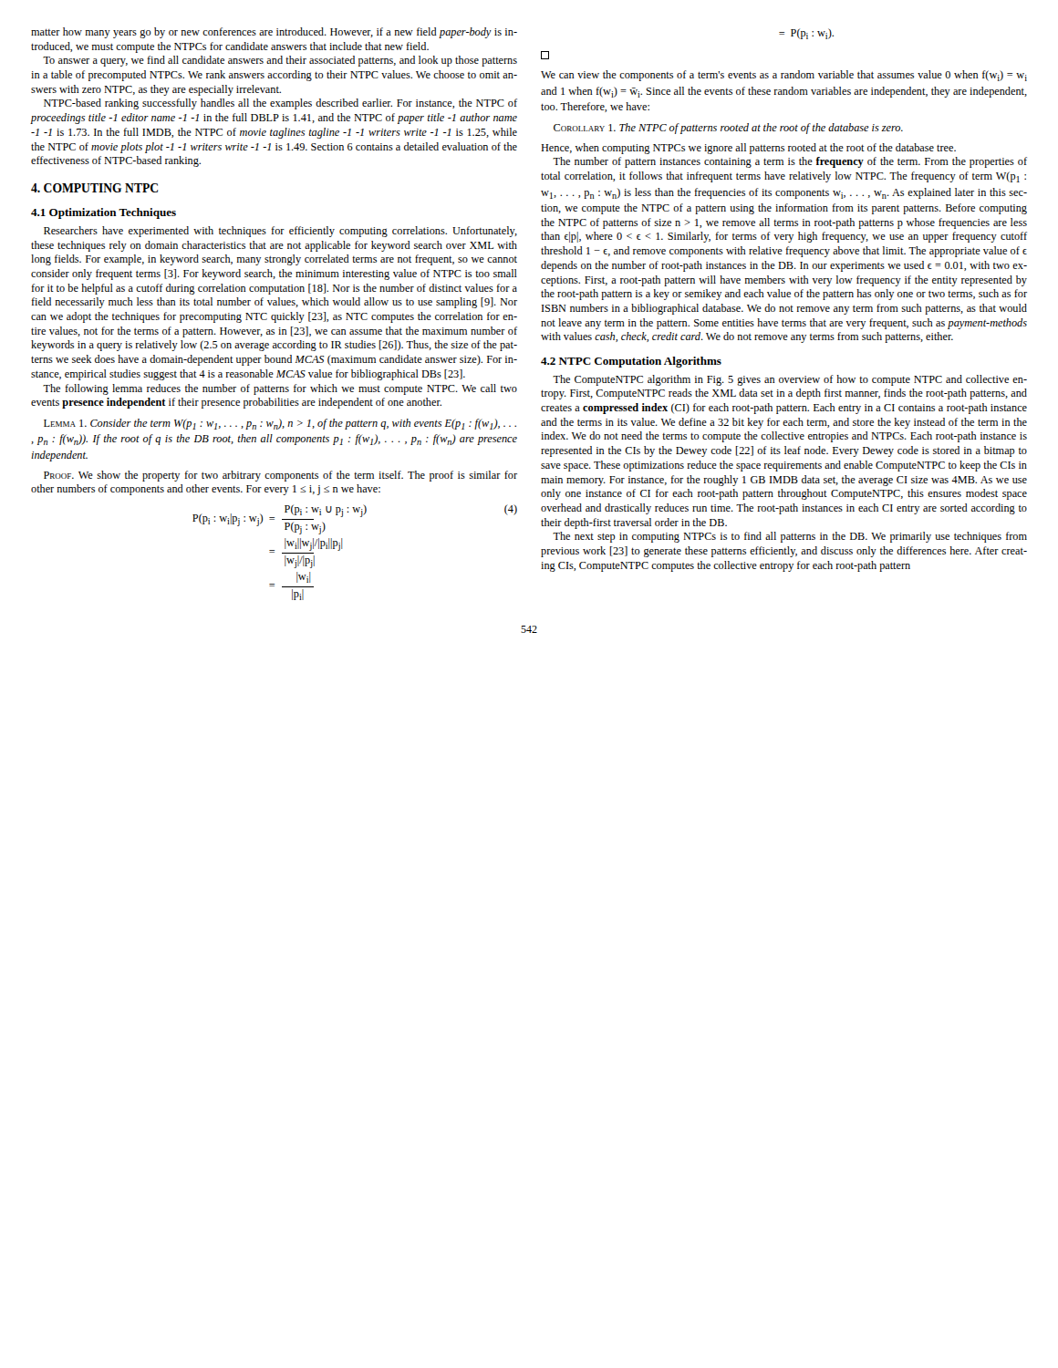matter how many years go by or new conferences are introduced. However, if a new field paper-body is introduced, we must compute the NTPCs for candidate answers that include that new field.
To answer a query, we find all candidate answers and their associated patterns, and look up those patterns in a table of precomputed NTPCs. We rank answers according to their NTPC values. We choose to omit answers with zero NTPC, as they are especially irrelevant.
NTPC-based ranking successfully handles all the examples described earlier. For instance, the NTPC of proceedings title -1 editor name -1 -1 in the full DBLP is 1.41, and the NTPC of paper title -1 author name -1 -1 is 1.73. In the full IMDB, the NTPC of movie taglines tagline -1 -1 writers write -1 -1 is 1.25, while the NTPC of movie plots plot -1 -1 writers write -1 -1 is 1.49. Section 6 contains a detailed evaluation of the effectiveness of NTPC-based ranking.
4. COMPUTING NTPC
4.1 Optimization Techniques
Researchers have experimented with techniques for efficiently computing correlations. Unfortunately, these techniques rely on domain characteristics that are not applicable for keyword search over XML with long fields. For example, in keyword search, many strongly correlated terms are not frequent, so we cannot consider only frequent terms [3]. For keyword search, the minimum interesting value of NTPC is too small for it to be helpful as a cutoff during correlation computation [18]. Nor is the number of distinct values for a field necessarily much less than its total number of values, which would allow us to use sampling [9]. Nor can we adopt the techniques for precomputing NTC quickly [23], as NTC computes the correlation for entire values, not for the terms of a pattern. However, as in [23], we can assume that the maximum number of keywords in a query is relatively low (2.5 on average according to IR studies [26]). Thus, the size of the patterns we seek does have a domain-dependent upper bound MCAS (maximum candidate answer size). For instance, empirical studies suggest that 4 is a reasonable MCAS value for bibliographical DBs [23].
The following lemma reduces the number of patterns for which we must compute NTPC. We call two events presence independent if their presence probabilities are independent of one another.
Lemma 1. Consider the term W(p1 : w1, . . . , pn : wn), n > 1, of the pattern q, with events E(p1 : f(w1), . . . , pn : f(wn)). If the root of q is the DB root, then all components p1 : f(w1), . . . , pn : f(wn) are presence independent.
Proof. We show the property for two arbitrary components of the term itself. The proof is similar for other numbers of components and other events. For every 1 ≤ i, j ≤ n we have:
| P(p i : w i /p j : w j ) | = | P(p i : w i ∪ p j : w j ) P(p j : w j ) |
| | = | /w i //w j ///p i //p j / /w j ///p j / |
| | = | /w i / /p i / |
| | = | P(p i : w i ). |
(4)
We can view the components of a term's events as a random variable that assumes value 0 when f(wi) = wi and 1 when f(wi) = w̄i. Since all the events of these random variables are independent, they are independent, too. Therefore, we have:
Corollary 1. The NTPC of patterns rooted at the root of the database is zero.
Hence, when computing NTPCs we ignore all patterns rooted at the root of the database tree.
The number of pattern instances containing a term is the frequency of the term. From the properties of total correlation, it follows that infrequent terms have relatively low NTPC. The frequency of term W(p1 : w1, . . . , pn : wn) is less than the frequencies of its components wi, . . . , wn. As explained later in this section, we compute the NTPC of a pattern using the information from its parent patterns. Before computing the NTPC of patterns of size n > 1, we remove all terms in root-path patterns p whose frequencies are less than ϵ|p|, where 0 < ϵ < 1. Similarly, for terms of very high frequency, we use an upper frequency cutoff threshold 1 − ϵ, and remove components with relative frequency above that limit. The appropriate value of ϵ depends on the number of root-path instances in the DB. In our experiments we used ϵ = 0.01, with two exceptions. First, a root-path pattern will have members with very low frequency if the entity represented by the root-path pattern is a key or semikey and each value of the pattern has only one or two terms, such as for ISBN numbers in a bibliographical database. We do not remove any term from such patterns, as that would not leave any term in the pattern. Some entities have terms that are very frequent, such as payment-methods with values cash, check, credit card. We do not remove any terms from such patterns, either.
4.2 NTPC Computation Algorithms
The ComputeNTPC algorithm in Fig. 5 gives an overview of how to compute NTPC and collective entropy. First, ComputeNTPC reads the XML data set in a depth first manner, finds the root-path patterns, and creates a compressed index (CI) for each root-path pattern. Each entry in a CI contains a root-path instance and the terms in its value. We define a 32 bit key for each term, and store the key instead of the term in the index. We do not need the terms to compute the collective entropies and NTPCs. Each root-path instance is represented in the CIs by the Dewey code [22] of its leaf node. Every Dewey code is stored in a bitmap to save space. These optimizations reduce the space requirements and enable ComputeNTPC to keep the CIs in main memory. For instance, for the roughly 1 GB IMDB data set, the average CI size was 4MB. As we use only one instance of CI for each root-path pattern throughout ComputeNTPC, this ensures modest space overhead and drastically reduces run time. The root-path instances in each CI entry are sorted according to their depth-first traversal order in the DB.
The next step in computing NTPCs is to find all patterns in the DB. We primarily use techniques from previous work [23] to generate these patterns efficiently, and discuss only the differences here. After creating CIs, ComputeNTPC computes the collective entropy for each root-path pattern
542